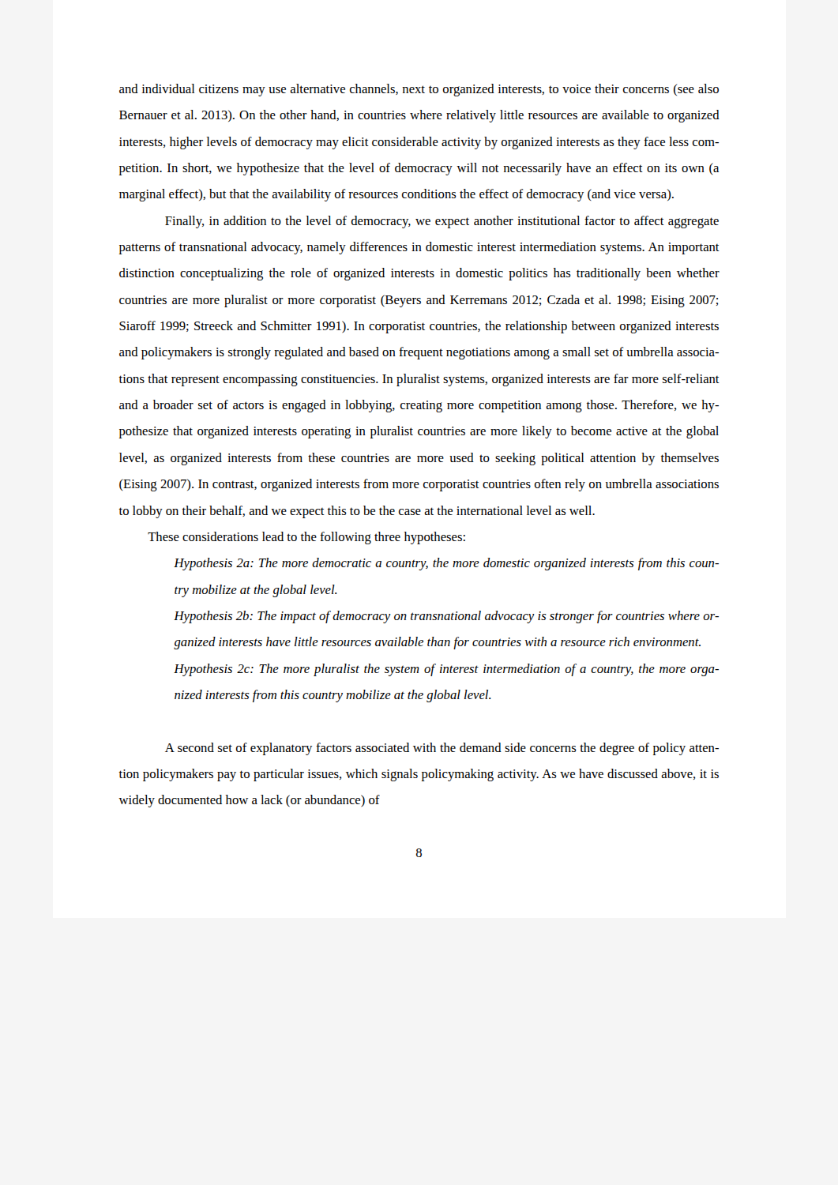and individual citizens may use alternative channels, next to organized interests, to voice their concerns (see also Bernauer et al. 2013). On the other hand, in countries where relatively little resources are available to organized interests, higher levels of democracy may elicit considerable activity by organized interests as they face less competition. In short, we hypothesize that the level of democracy will not necessarily have an effect on its own (a marginal effect), but that the availability of resources conditions the effect of democracy (and vice versa).
Finally, in addition to the level of democracy, we expect another institutional factor to affect aggregate patterns of transnational advocacy, namely differences in domestic interest intermediation systems. An important distinction conceptualizing the role of organized interests in domestic politics has traditionally been whether countries are more pluralist or more corporatist (Beyers and Kerremans 2012; Czada et al. 1998; Eising 2007; Siaroff 1999; Streeck and Schmitter 1991). In corporatist countries, the relationship between organized interests and policymakers is strongly regulated and based on frequent negotiations among a small set of umbrella associations that represent encompassing constituencies. In pluralist systems, organized interests are far more self-reliant and a broader set of actors is engaged in lobbying, creating more competition among those. Therefore, we hypothesize that organized interests operating in pluralist countries are more likely to become active at the global level, as organized interests from these countries are more used to seeking political attention by themselves (Eising 2007). In contrast, organized interests from more corporatist countries often rely on umbrella associations to lobby on their behalf, and we expect this to be the case at the international level as well.
These considerations lead to the following three hypotheses:
Hypothesis 2a: The more democratic a country, the more domestic organized interests from this country mobilize at the global level.
Hypothesis 2b: The impact of democracy on transnational advocacy is stronger for countries where organized interests have little resources available than for countries with a resource rich environment.
Hypothesis 2c: The more pluralist the system of interest intermediation of a country, the more organized interests from this country mobilize at the global level.
A second set of explanatory factors associated with the demand side concerns the degree of policy attention policymakers pay to particular issues, which signals policymaking activity. As we have discussed above, it is widely documented how a lack (or abundance) of
8